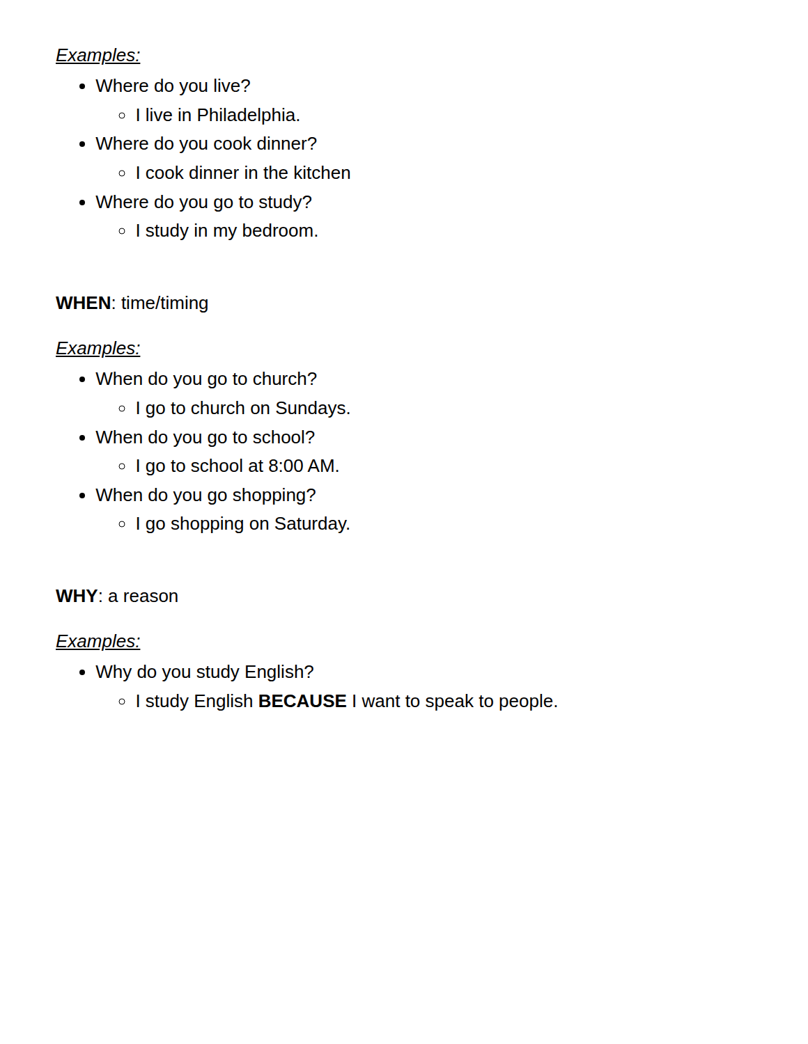Examples:
Where do you live?
I live in Philadelphia.
Where do you cook dinner?
I cook dinner in the kitchen
Where do you go to study?
I study in my bedroom.
WHEN: time/timing
Examples:
When do you go to church?
I go to church on Sundays.
When do you go to school?
I go to school at 8:00 AM.
When do you go shopping?
I go shopping on Saturday.
WHY: a reason
Examples:
Why do you study English?
I study English BECAUSE I want to speak to people.